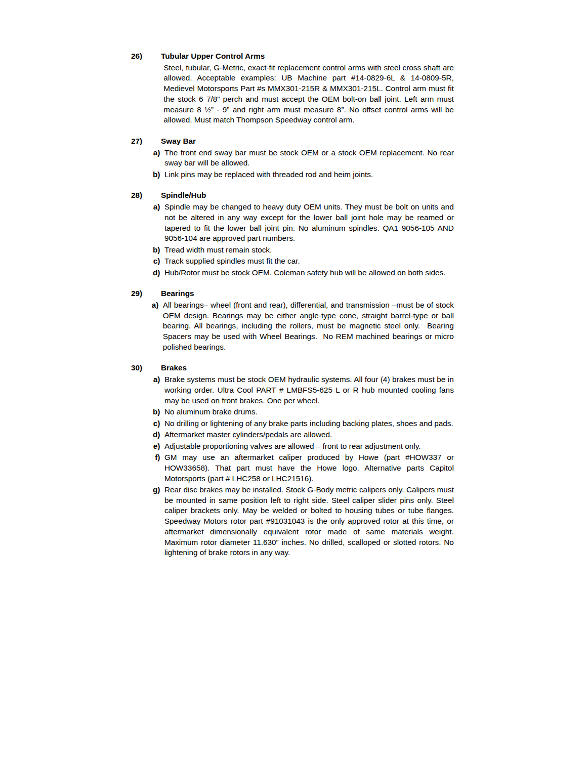26) Tubular Upper Control Arms
Steel, tubular, G-Metric, exact-fit replacement control arms with steel cross shaft are allowed. Acceptable examples: UB Machine part #14-0829-6L & 14-0809-5R, Medievel Motorsports Part #s MMX301-215R & MMX301-215L. Control arm must fit the stock 6 7/8” perch and must accept the OEM bolt-on ball joint. Left arm must measure 8 ½” - 9” and right arm must measure 8”. No offset control arms will be allowed. Must match Thompson Speedway control arm.
27) Sway Bar
a) The front end sway bar must be stock OEM or a stock OEM replacement. No rear sway bar will be allowed.
b) Link pins may be replaced with threaded rod and heim joints.
28) Spindle/Hub
a) Spindle may be changed to heavy duty OEM units. They must be bolt on units and not be altered in any way except for the lower ball joint hole may be reamed or tapered to fit the lower ball joint pin. No aluminum spindles. QA1 9056-105 AND 9056-104 are approved part numbers.
b) Tread width must remain stock.
c) Track supplied spindles must fit the car.
d) Hub/Rotor must be stock OEM. Coleman safety hub will be allowed on both sides.
29) Bearings
a) All bearings– wheel (front and rear), differential, and transmission –must be of stock OEM design. Bearings may be either angle-type cone, straight barrel-type or ball bearing. All bearings, including the rollers, must be magnetic steel only. Bearing Spacers may be used with Wheel Bearings. No REM machined bearings or micro polished bearings.
30) Brakes
a) Brake systems must be stock OEM hydraulic systems. All four (4) brakes must be in working order. Ultra Cool PART # LMBFS5-625 L or R hub mounted cooling fans may be used on front brakes. One per wheel.
b) No aluminum brake drums.
c) No drilling or lightening of any brake parts including backing plates, shoes and pads.
d) Aftermarket master cylinders/pedals are allowed.
e) Adjustable proportioning valves are allowed – front to rear adjustment only.
f) GM may use an aftermarket caliper produced by Howe (part #HOW337 or HOW33658). That part must have the Howe logo. Alternative parts Capitol Motorsports (part # LHC258 or LHC21516).
g) Rear disc brakes may be installed. Stock G-Body metric calipers only. Calipers must be mounted in same position left to right side. Steel caliper slider pins only. Steel caliper brackets only. May be welded or bolted to housing tubes or tube flanges. Speedway Motors rotor part #91031043 is the only approved rotor at this time, or aftermarket dimensionally equivalent rotor made of same materials weight. Maximum rotor diameter 11.630” inches. No drilled, scalloped or slotted rotors. No lightening of brake rotors in any way.